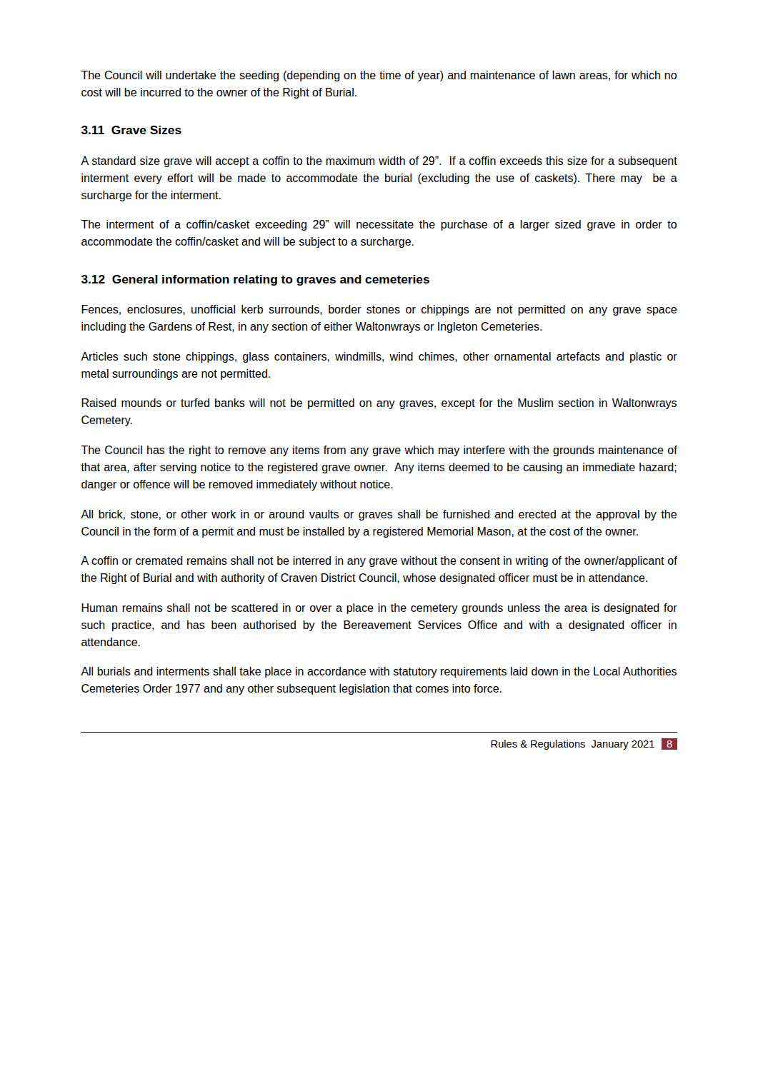The Council will undertake the seeding (depending on the time of year) and maintenance of lawn areas, for which no cost will be incurred to the owner of the Right of Burial.
3.11 Grave Sizes
A standard size grave will accept a coffin to the maximum width of 29”. If a coffin exceeds this size for a subsequent interment every effort will be made to accommodate the burial (excluding the use of caskets). There may be a surcharge for the interment.
The interment of a coffin/casket exceeding 29” will necessitate the purchase of a larger sized grave in order to accommodate the coffin/casket and will be subject to a surcharge.
3.12 General information relating to graves and cemeteries
Fences, enclosures, unofficial kerb surrounds, border stones or chippings are not permitted on any grave space including the Gardens of Rest, in any section of either Waltonwrays or Ingleton Cemeteries.
Articles such stone chippings, glass containers, windmills, wind chimes, other ornamental artefacts and plastic or metal surroundings are not permitted.
Raised mounds or turfed banks will not be permitted on any graves, except for the Muslim section in Waltonwrays Cemetery.
The Council has the right to remove any items from any grave which may interfere with the grounds maintenance of that area, after serving notice to the registered grave owner. Any items deemed to be causing an immediate hazard; danger or offence will be removed immediately without notice.
All brick, stone, or other work in or around vaults or graves shall be furnished and erected at the approval by the Council in the form of a permit and must be installed by a registered Memorial Mason, at the cost of the owner.
A coffin or cremated remains shall not be interred in any grave without the consent in writing of the owner/applicant of the Right of Burial and with authority of Craven District Council, whose designated officer must be in attendance.
Human remains shall not be scattered in or over a place in the cemetery grounds unless the area is designated for such practice, and has been authorised by the Bereavement Services Office and with a designated officer in attendance.
All burials and interments shall take place in accordance with statutory requirements laid down in the Local Authorities Cemeteries Order 1977 and any other subsequent legislation that comes into force.
Rules & Regulations January 2021 8